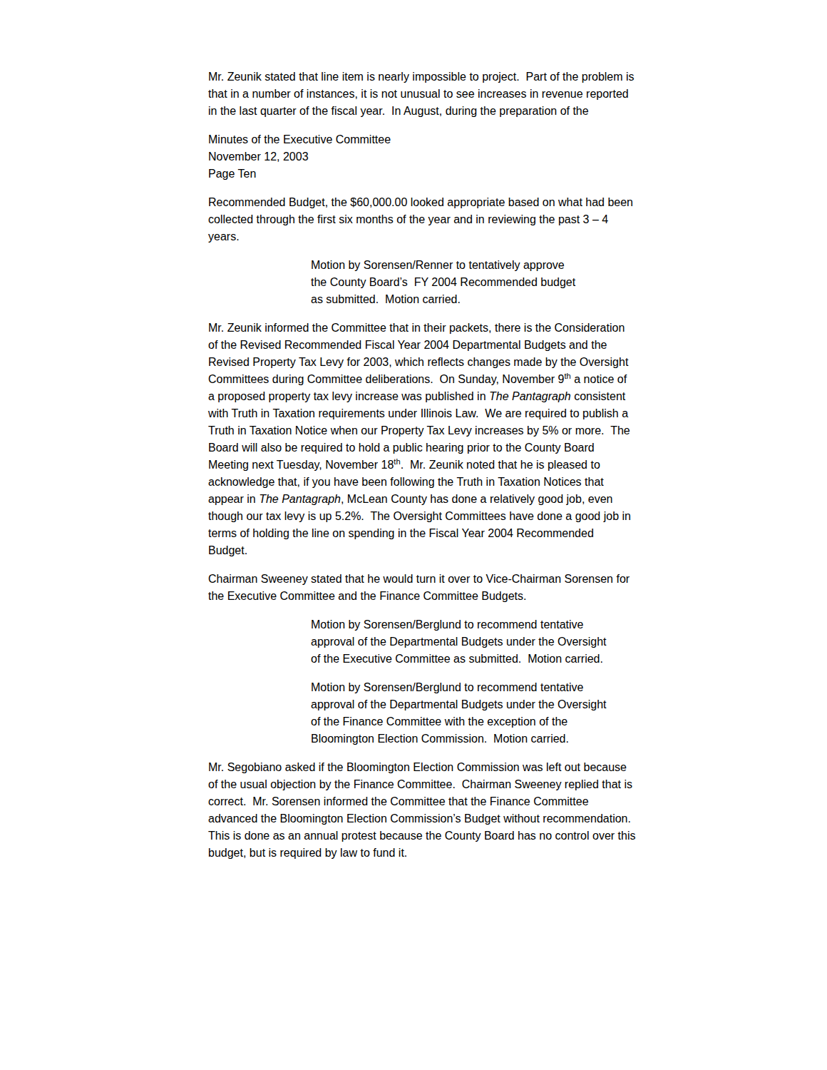Mr. Zeunik stated that line item is nearly impossible to project. Part of the problem is that in a number of instances, it is not unusual to see increases in revenue reported in the last quarter of the fiscal year. In August, during the preparation of the
Minutes of the Executive Committee
November 12, 2003
Page Ten
Recommended Budget, the $60,000.00 looked appropriate based on what had been collected through the first six months of the year and in reviewing the past 3 – 4 years.
Motion by Sorensen/Renner to tentatively approve
the County Board’s FY 2004 Recommended budget
as submitted. Motion carried.
Mr. Zeunik informed the Committee that in their packets, there is the Consideration of the Revised Recommended Fiscal Year 2004 Departmental Budgets and the Revised Property Tax Levy for 2003, which reflects changes made by the Oversight Committees during Committee deliberations. On Sunday, November 9th a notice of a proposed property tax levy increase was published in The Pantagraph consistent with Truth in Taxation requirements under Illinois Law. We are required to publish a Truth in Taxation Notice when our Property Tax Levy increases by 5% or more. The Board will also be required to hold a public hearing prior to the County Board Meeting next Tuesday, November 18th. Mr. Zeunik noted that he is pleased to acknowledge that, if you have been following the Truth in Taxation Notices that appear in The Pantagraph, McLean County has done a relatively good job, even though our tax levy is up 5.2%. The Oversight Committees have done a good job in terms of holding the line on spending in the Fiscal Year 2004 Recommended Budget.
Chairman Sweeney stated that he would turn it over to Vice-Chairman Sorensen for the Executive Committee and the Finance Committee Budgets.
Motion by Sorensen/Berglund to recommend tentative
approval of the Departmental Budgets under the Oversight
of the Executive Committee as submitted. Motion carried.
Motion by Sorensen/Berglund to recommend tentative
approval of the Departmental Budgets under the Oversight
of the Finance Committee with the exception of the
Bloomington Election Commission. Motion carried.
Mr. Segobiano asked if the Bloomington Election Commission was left out because of the usual objection by the Finance Committee. Chairman Sweeney replied that is correct. Mr. Sorensen informed the Committee that the Finance Committee advanced the Bloomington Election Commission’s Budget without recommendation. This is done as an annual protest because the County Board has no control over this budget, but is required by law to fund it.